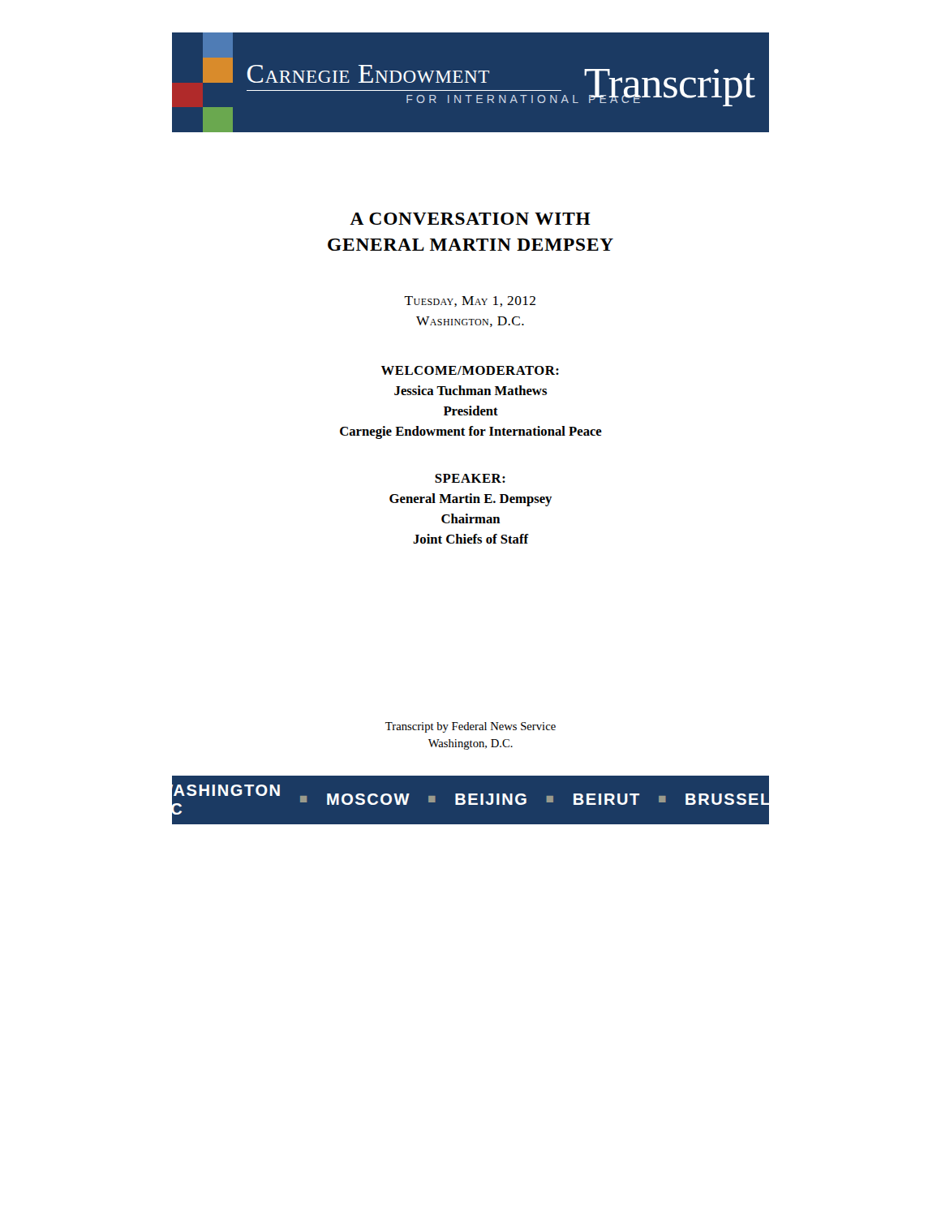Carnegie Endowment
for International Peace
Transcript
A Conversation with
General Martin Dempsey
Tuesday, May 1, 2012
Washington, D.C.
WELCOME/MODERATOR:
Jessica Tuchman Mathews
President
Carnegie Endowment for International Peace
SPEAKER:
General Martin E. Dempsey
Chairman
Joint Chiefs of Staff
Transcript by Federal News Service
Washington, D.C.
WASHINGTON DC■ MOSCOW■ BEIJING■ BEIRUT■ BRUSSELS